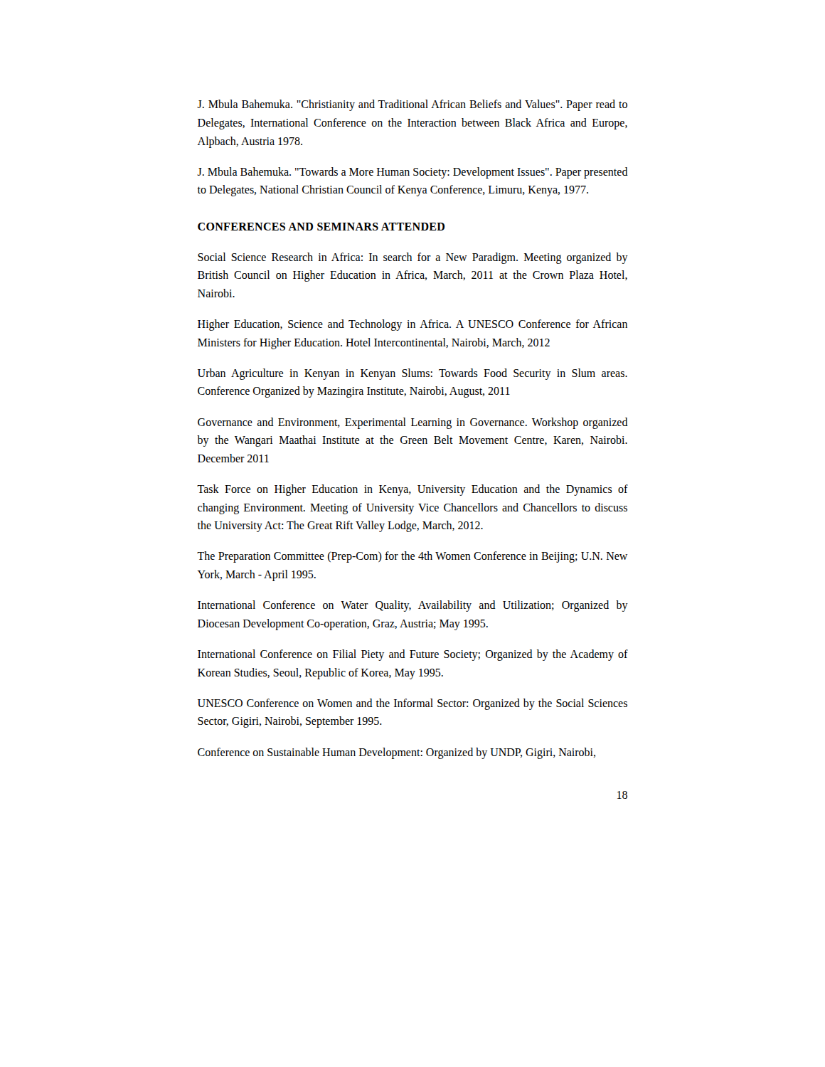J. Mbula Bahemuka. "Christianity and Traditional African Beliefs and Values". Paper read to Delegates, International Conference on the Interaction between Black Africa and Europe, Alpbach, Austria 1978.
J. Mbula Bahemuka. "Towards a More Human Society: Development Issues". Paper presented to Delegates, National Christian Council of Kenya Conference, Limuru, Kenya, 1977.
CONFERENCES AND SEMINARS ATTENDED
Social Science Research in Africa: In search for a New Paradigm. Meeting organized by British Council on Higher Education in Africa, March, 2011 at the Crown Plaza Hotel, Nairobi.
Higher Education, Science and Technology in Africa. A UNESCO Conference for African Ministers for Higher Education. Hotel Intercontinental, Nairobi, March, 2012
Urban Agriculture in Kenyan in Kenyan Slums: Towards Food Security in Slum areas. Conference Organized by Mazingira Institute, Nairobi, August, 2011
Governance and Environment, Experimental Learning in Governance. Workshop organized by the Wangari Maathai Institute at the Green Belt Movement Centre, Karen, Nairobi. December 2011
Task Force on Higher Education in Kenya, University Education and the Dynamics of changing Environment. Meeting of University Vice Chancellors and Chancellors to discuss the University Act: The Great Rift Valley Lodge, March, 2012.
The Preparation Committee (Prep-Com) for the 4th Women Conference in Beijing; U.N. New York, March - April 1995.
International Conference on Water Quality, Availability and Utilization; Organized by Diocesan Development Co-operation, Graz, Austria; May 1995.
International Conference on Filial Piety and Future Society; Organized by the Academy of Korean Studies, Seoul, Republic of Korea, May 1995.
UNESCO Conference on Women and the Informal Sector: Organized by the Social Sciences Sector, Gigiri, Nairobi, September 1995.
Conference on Sustainable Human Development: Organized by UNDP, Gigiri, Nairobi,
18